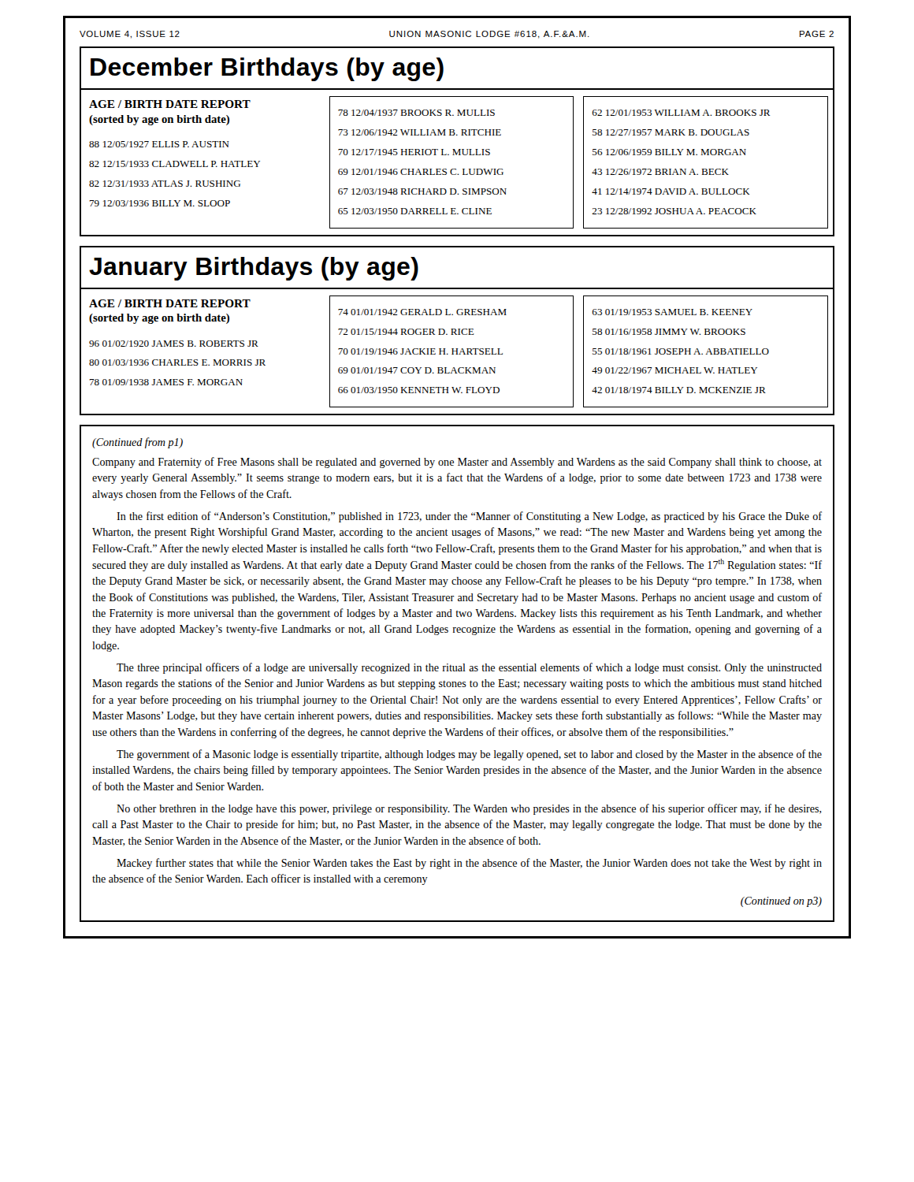VOLUME 4, ISSUE 12
UNION MASONIC LODGE #618, A.F.&A.M.
PAGE 2
December Birthdays (by age)
AGE / BIRTH DATE REPORT (sorted by age on birth date)
88 12/05/1927 ELLIS P. AUSTIN
82 12/15/1933 CLADWELL P. HATLEY
82 12/31/1933 ATLAS J. RUSHING
79 12/03/1936 BILLY M. SLOOP
78 12/04/1937 BROOKS R. MULLIS
73 12/06/1942 WILLIAM B. RITCHIE
70 12/17/1945 HERIOT L. MULLIS
69 12/01/1946 CHARLES C. LUDWIG
67 12/03/1948 RICHARD D. SIMPSON
65 12/03/1950 DARRELL E. CLINE
62 12/01/1953 WILLIAM A. BROOKS JR
58 12/27/1957 MARK B. DOUGLAS
56 12/06/1959 BILLY M. MORGAN
43 12/26/1972 BRIAN A. BECK
41 12/14/1974 DAVID A. BULLOCK
23 12/28/1992 JOSHUA A. PEACOCK
January Birthdays (by age)
AGE / BIRTH DATE REPORT (sorted by age on birth date)
96 01/02/1920 JAMES B. ROBERTS JR
80 01/03/1936 CHARLES E. MORRIS JR
78 01/09/1938 JAMES F. MORGAN
74 01/01/1942 GERALD L. GRESHAM
72 01/15/1944 ROGER D. RICE
70 01/19/1946 JACKIE H. HARTSELL
69 01/01/1947 COY D. BLACKMAN
66 01/03/1950 KENNETH W. FLOYD
63 01/19/1953 SAMUEL B. KEENEY
58 01/16/1958 JIMMY W. BROOKS
55 01/18/1961 JOSEPH A. ABBATIELLO
49 01/22/1967 MICHAEL W. HATLEY
42 01/18/1974 BILLY D. MCKENZIE JR
(Continued from p1)
Company and Fraternity of Free Masons shall be regulated and governed by one Master and Assembly and Wardens as the said Company shall think to choose, at every yearly General Assembly.” It seems strange to modern ears, but it is a fact that the Wardens of a lodge, prior to some date between 1723 and 1738 were always chosen from the Fellows of the Craft.
In the first edition of “Anderson’s Constitution,” published in 1723, under the “Manner of Constituting a New Lodge, as practiced by his Grace the Duke of Wharton, the present Right Worshipful Grand Master, according to the ancient usages of Masons,” we read: “The new Master and Wardens being yet among the Fellow-Craft.” After the newly elected Master is installed he calls forth “two Fellow-Craft, presents them to the Grand Master for his approbation,” and when that is secured they are duly installed as Wardens. At that early date a Deputy Grand Master could be chosen from the ranks of the Fellows. The 17th Regulation states: “If the Deputy Grand Master be sick, or necessarily absent, the Grand Master may choose any Fellow-Craft he pleases to be his Deputy “pro tempre.” In 1738, when the Book of Constitutions was published, the Wardens, Tiler, Assistant Treasurer and Secretary had to be Master Masons. Perhaps no ancient usage and custom of the Fraternity is more universal than the government of lodges by a Master and two Wardens. Mackey lists this requirement as his Tenth Landmark, and whether they have adopted Mackey’s twenty-five Landmarks or not, all Grand Lodges recognize the Wardens as essential in the formation, opening and governing of a lodge.
The three principal officers of a lodge are universally recognized in the ritual as the essential elements of which a lodge must consist. Only the uninstructed Mason regards the stations of the Senior and Junior Wardens as but stepping stones to the East; necessary waiting posts to which the ambitious must stand hitched for a year before proceeding on his triumphal journey to the Oriental Chair! Not only are the wardens essential to every Entered Apprentices’, Fellow Crafts’ or Master Masons’ Lodge, but they have certain inherent powers, duties and responsibilities. Mackey sets these forth substantially as follows: “While the Master may use others than the Wardens in conferring of the degrees, he cannot deprive the Wardens of their offices, or absolve them of the responsibilities.”
The government of a Masonic lodge is essentially tripartite, although lodges may be legally opened, set to labor and closed by the Master in the absence of the installed Wardens, the chairs being filled by temporary appointees. The Senior Warden presides in the absence of the Master, and the Junior Warden in the absence of both the Master and Senior Warden.
No other brethren in the lodge have this power, privilege or responsibility. The Warden who presides in the absence of his superior officer may, if he desires, call a Past Master to the Chair to preside for him; but, no Past Master, in the absence of the Master, may legally congregate the lodge. That must be done by the Master, the Senior Warden in the Absence of the Master, or the Junior Warden in the absence of both.
Mackey further states that while the Senior Warden takes the East by right in the absence of the Master, the Junior Warden does not take the West by right in the absence of the Senior Warden. Each officer is installed with a ceremony
(Continued on p3)